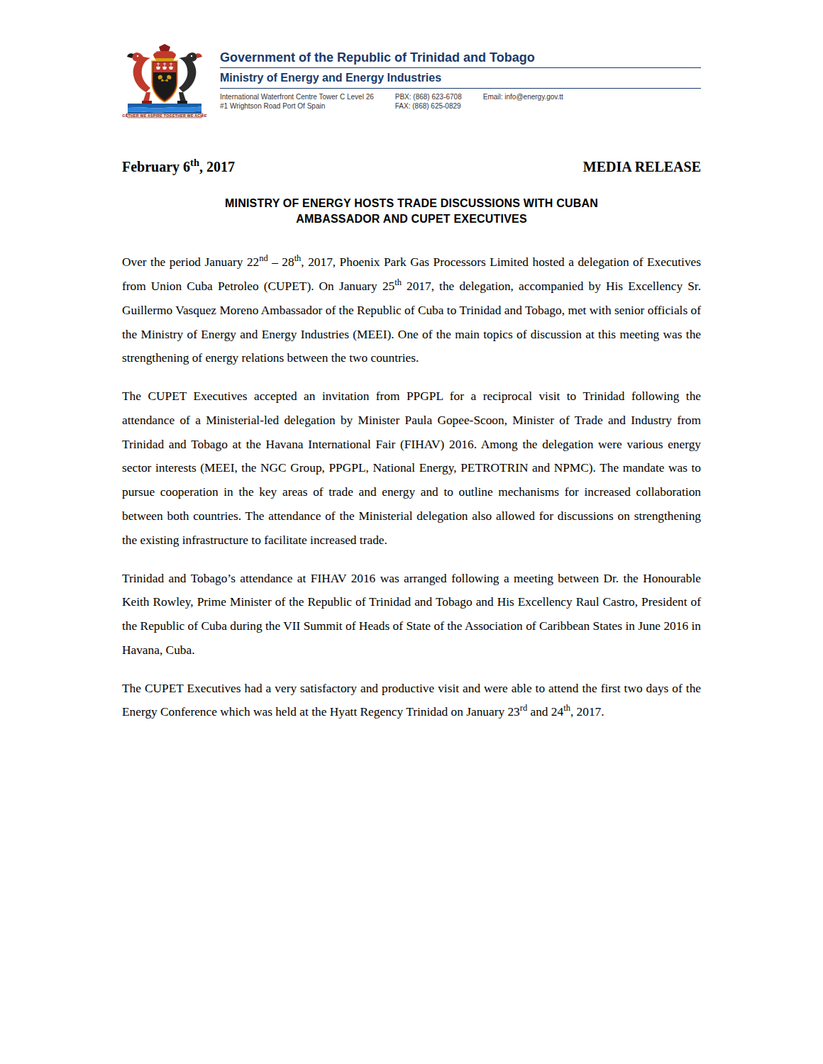TOGETHER WE ASPIRE TOGETHER WE ACHIEVE
Government of the Republic of Trinidad and Tobago
Ministry of Energy and Energy Industries
International Waterfront Centre Tower C Level 26
#1 Wrightson Road Port Of Spain
PBX: (868) 623-6708
FAX: (868) 625-0829
Email: info@energy.gov.tt
February 6th, 2017 MEDIA RELEASE
MINISTRY OF ENERGY HOSTS TRADE DISCUSSIONS WITH CUBAN
AMBASSADOR AND CUPET EXECUTIVES
Over the period January 22nd – 28th, 2017, Phoenix Park Gas Processors Limited hosted a delegation of Executives from Union Cuba Petroleo (CUPET). On January 25th 2017, the delegation, accompanied by His Excellency Sr. Guillermo Vasquez Moreno Ambassador of the Republic of Cuba to Trinidad and Tobago, met with senior officials of the Ministry of Energy and Energy Industries (MEEI). One of the main topics of discussion at this meeting was the strengthening of energy relations between the two countries.
The CUPET Executives accepted an invitation from PPGPL for a reciprocal visit to Trinidad following the attendance of a Ministerial-led delegation by Minister Paula Gopee-Scoon, Minister of Trade and Industry from Trinidad and Tobago at the Havana International Fair (FIHAV) 2016. Among the delegation were various energy sector interests (MEEI, the NGC Group, PPGPL, National Energy, PETROTRIN and NPMC). The mandate was to pursue cooperation in the key areas of trade and energy and to outline mechanisms for increased collaboration between both countries. The attendance of the Ministerial delegation also allowed for discussions on strengthening the existing infrastructure to facilitate increased trade.
Trinidad and Tobago’s attendance at FIHAV 2016 was arranged following a meeting between Dr. the Honourable Keith Rowley, Prime Minister of the Republic of Trinidad and Tobago and His Excellency Raul Castro, President of the Republic of Cuba during the VII Summit of Heads of State of the Association of Caribbean States in June 2016 in Havana, Cuba.
The CUPET Executives had a very satisfactory and productive visit and were able to attend the first two days of the Energy Conference which was held at the Hyatt Regency Trinidad on January 23rd and 24th, 2017.